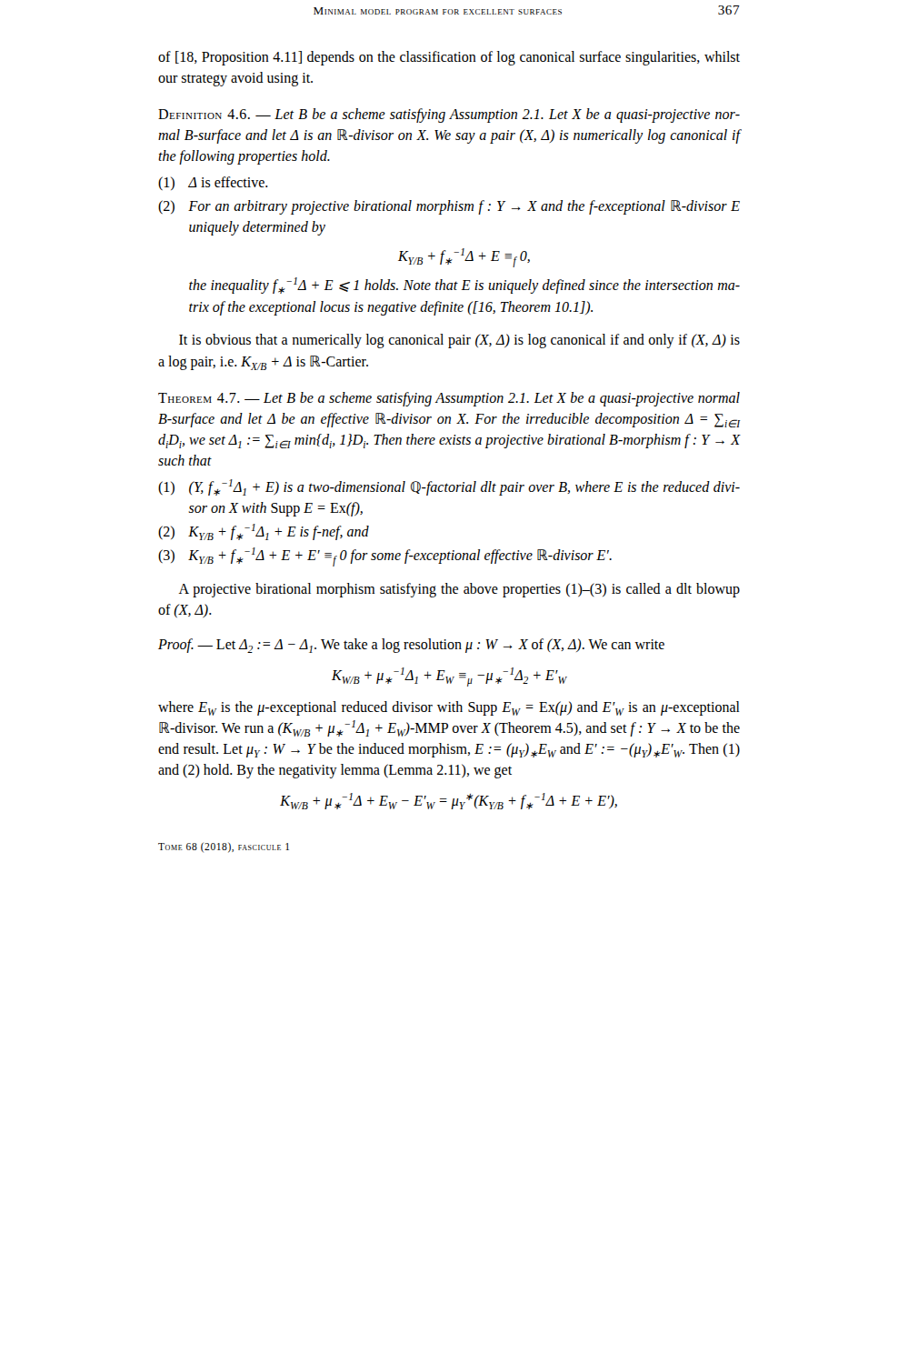Minimal model program for excellent surfaces 367
of [18, Proposition 4.11] depends on the classification of log canonical surface singularities, whilst our strategy avoid using it.
Definition 4.6. — Let B be a scheme satisfying Assumption 2.1. Let X be a quasi-projective normal B-surface and let Δ is an ℝ-divisor on X. We say a pair (X, Δ) is numerically log canonical if the following properties hold.
Δ is effective.
For an arbitrary projective birational morphism f : Y → X and the f-exceptional ℝ-divisor E uniquely determined by
KY/B + f∗−1Δ + E ≡f 0,
the inequality f∗−1Δ + E ⩽ 1 holds. Note that E is uniquely defined since the intersection matrix of the exceptional locus is negative definite ([16, Theorem 10.1]).
It is obvious that a numerically log canonical pair (X, Δ) is log canonical if and only if (X, Δ) is a log pair, i.e. KX/B + Δ is ℝ-Cartier.
Theorem 4.7. — Let B be a scheme satisfying Assumption 2.1. Let X be a quasi-projective normal B-surface and let Δ be an effective ℝ-divisor on X. For the irreducible decomposition Δ = ∑i∈I diDi, we set Δ1 := ∑i∈I min{di, 1}Di. Then there exists a projective birational B-morphism f : Y → X such that
(Y, f∗−1Δ1 + E) is a two-dimensional ℚ-factorial dlt pair over B, where E is the reduced divisor on X with Supp E = Ex(f),
KY/B + f∗−1Δ1 + E is f-nef, and
KY/B + f∗−1Δ + E + E′ ≡f 0 for some f-exceptional effective ℝ-divisor E′.
A projective birational morphism satisfying the above properties (1)–(3) is called a dlt blowup of (X, Δ).
Proof. — Let Δ2 := Δ − Δ1. We take a log resolution μ : W → X of (X, Δ). We can write
KW/B + μ∗−1Δ1 + EW ≡μ −μ∗−1Δ2 + E′W
where EW is the μ-exceptional reduced divisor with Supp EW = Ex(μ) and E′W is an μ-exceptional ℝ-divisor. We run a (KW/B + μ∗−1Δ1 + EW)-MMP over X (Theorem 4.5), and set f : Y → X to be the end result. Let μY : W → Y be the induced morphism, E := (μY)∗EW and E′ := −(μY)∗E′W. Then (1) and (2) hold. By the negativity lemma (Lemma 2.11), we get
KW/B + μ∗−1Δ + EW − E′W = μY∗(KY/B + f∗−1Δ + E + E′),
Tome 68 (2018), fascicule 1